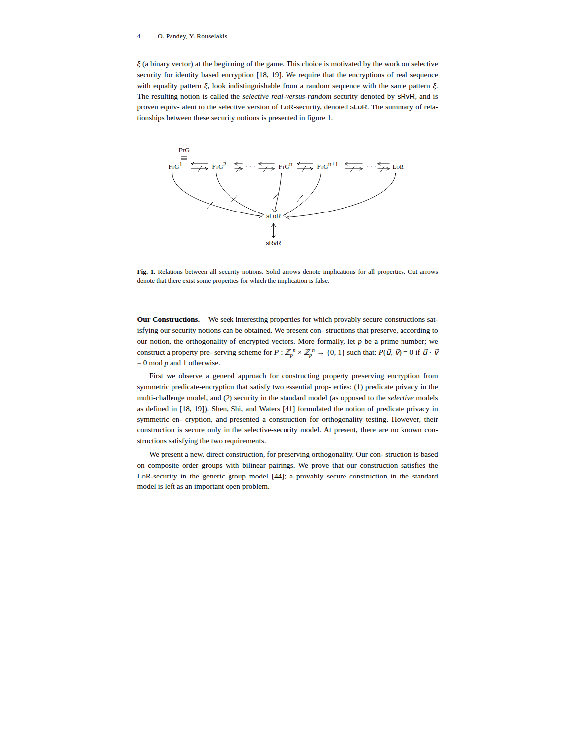4 O. Pandey, Y. Rouselakis
ξ (a binary vector) at the beginning of the game. This choice is motivated by the work on selective security for identity based encryption [18, 19]. We require that the encryptions of real sequence with equality pattern ξ, look indistinguishable from a random sequence with the same pattern ξ. The resulting notion is called the selective real-versus-random security denoted by sRvR, and is proven equiv‑ alent to the selective version of LoR-security, denoted sLoR. The summary of relationships between these security notions is presented in figure 1.
FtG FtG1 FtG2 · · · FtGη FtGη+1 · · · LoR sLoR sRvR
Fig. 1. Relations between all security notions. Solid arrows denote implications for all properties. Cut arrows denote that there exist some properties for which the implication is false.
Our Constructions. We seek interesting properties for which provably secure constructions satisfying our security notions can be obtained. We present con‑ structions that preserve, according to our notion, the orthogonality of encrypted vectors. More formally, let p be a prime number; we construct a property pre‑ serving scheme for P : ℤpn × ℤpn → {0, 1} such that: P(u⃗, v⃗) = 0 if u⃗ · v⃗ = 0 mod p and 1 otherwise.
First we observe a general approach for constructing property preserving encryption from symmetric predicate-encryption that satisfy two essential prop‑ erties: (1) predicate privacy in the multi-challenge model, and (2) security in the standard model (as opposed to the selective models as defined in [18, 19]). Shen, Shi, and Waters [41] formulated the notion of predicate privacy in symmetric en‑ cryption, and presented a construction for orthogonality testing. However, their construction is secure only in the selective-security model. At present, there are no known constructions satisfying the two requirements.
We present a new, direct construction, for preserving orthogonality. Our con‑ struction is based on composite order groups with bilinear pairings. We prove that our construction satisfies the LoR-security in the generic group model [44]; a provably secure construction in the standard model is left as an important open problem.